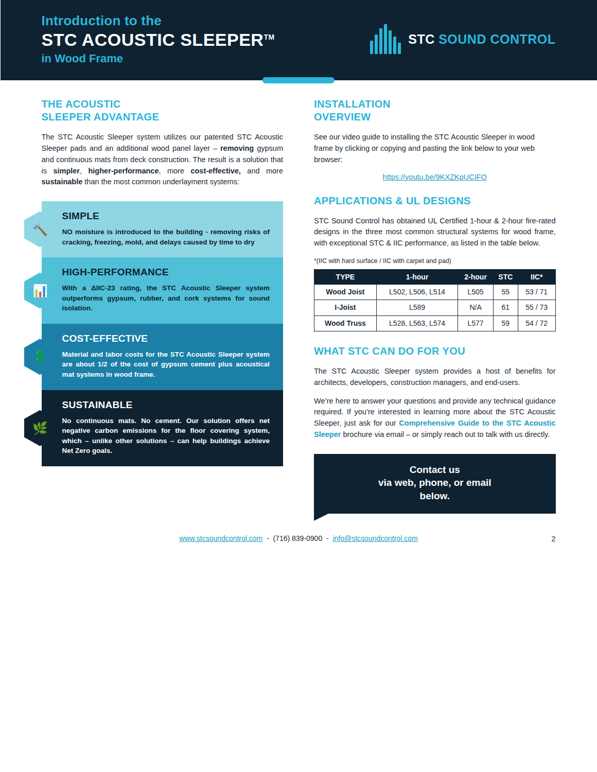Introduction to the
STC ACOUSTIC SLEEPERTM
in Wood Frame
STC SOUND CONTROL
THE ACOUSTIC
SLEEPER ADVANTAGE
The STC Acoustic Sleeper system utilizes our patented STC Acoustic Sleeper pads and an additional wood panel layer – removing gypsum and continuous mats from deck construction. The result is a solution that is simpler, higher-performance, more cost-effective, and more sustainable than the most common underlayment systems:
🔨
SIMPLE
NO moisture is introduced to the building - removing risks of cracking, freezing, mold, and delays caused by time to dry
📊
HIGH-PERFORMANCE
With a ΔIIC-23 rating, the STC Acoustic Sleeper system outperforms gypsum, rubber, and cork systems for sound isolation.
💲
COST-EFFECTIVE
Material and labor costs for the STC Acoustic Sleeper system are about 1/2 of the cost of gypsum cement plus acoustical mat systems in wood frame.
🌿
SUSTAINABLE
No continuous mats. No cement. Our solution offers net negative carbon emissions for the floor covering system, which – unlike other solutions – can help buildings achieve Net Zero goals.
INSTALLATION
OVERVIEW
See our video guide to installing the STC Acoustic Sleeper in wood frame by clicking or copying and pasting the link below to your web browser:
https://youtu.be/9KXZKpUCIFQ
APPLICATIONS & UL DESIGNS
STC Sound Control has obtained UL Certified 1-hour & 2-hour fire-rated designs in the three most common structural systems for wood frame, with exceptional STC & IIC performance, as listed in the table below.
*(IIC with hard surface / IIC with carpet and pad)
| TYPE | 1-hour | 2-hour | STC | IIC* |
| --- | --- | --- | --- | --- |
| Wood Joist | L502, L506, L514 | L505 | 55 | 53 / 71 |
| I-Joist | L589 | N/A | 61 | 55 / 73 |
| Wood Truss | L528, L563, L574 | L577 | 59 | 54 / 72 |
WHAT STC CAN DO FOR YOU
The STC Acoustic Sleeper system provides a host of benefits for architects, developers, construction managers, and end-users.
We’re here to answer your questions and provide any technical guidance required. If you’re interested in learning more about the STC Acoustic Sleeper, just ask for our Comprehensive Guide to the STC Acoustic Sleeper brochure via email – or simply reach out to talk with us directly.
Contact us
via web, phone, or email
below.
www.stcsoundcontrol.com - (716) 839-0900 - info@stcsoundcontrol.com
2